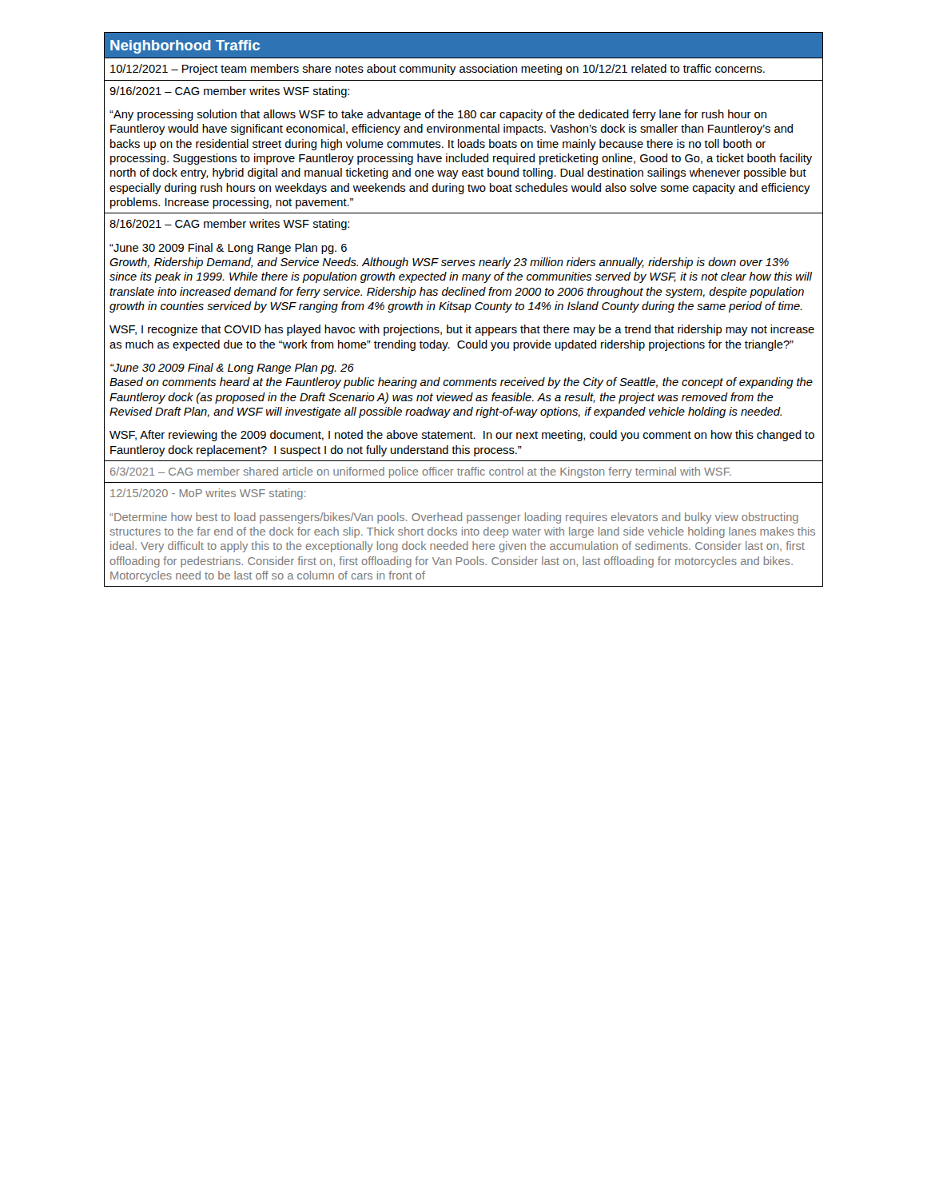| Neighborhood Traffic |
| --- |
| 10/12/2021 – Project team members share notes about community association meeting on 10/12/21 related to traffic concerns. |
| 9/16/2021 – CAG member writes WSF stating: “Any processing solution that allows WSF to take advantage of the 180 car capacity of the dedicated ferry lane for rush hour on Fauntleroy would have significant economical, efficiency and environmental impacts. Vashon’s dock is smaller than Fauntleroy’s and backs up on the residential street during high volume commutes. It loads boats on time mainly because there is no toll booth or processing. Suggestions to improve Fauntleroy processing have included required preticketing online, Good to Go, a ticket booth facility north of dock entry, hybrid digital and manual ticketing and one way east bound tolling. Dual destination sailings whenever possible but especially during rush hours on weekdays and weekends and during two boat schedules would also solve some capacity and efficiency problems. Increase processing, not pavement.” |
| 8/16/2021 – CAG member writes WSF stating: “June 30 2009 Final & Long Range Plan pg. 6 Growth, Ridership Demand, and Service Needs. Although WSF serves nearly 23 million riders annually, ridership is down over 13% since its peak in 1999. While there is population growth expected in many of the communities served by WSF, it is not clear how this will translate into increased demand for ferry service. Ridership has declined from 2000 to 2006 throughout the system, despite population growth in counties serviced by WSF ranging from 4% growth in Kitsap County to 14% in Island County during the same period of time. WSF, I recognize that COVID has played havoc with projections, but it appears that there may be a trend that ridership may not increase as much as expected due to the “work from home” trending today. Could you provide updated ridership projections for the triangle?” “June 30 2009 Final & Long Range Plan pg. 26 Based on comments heard at the Fauntleroy public hearing and comments received by the City of Seattle, the concept of expanding the Fauntleroy dock (as proposed in the Draft Scenario A) was not viewed as feasible. As a result, the project was removed from the Revised Draft Plan, and WSF will investigate all possible roadway and right-of-way options, if expanded vehicle holding is needed. WSF, After reviewing the 2009 document, I noted the above statement. In our next meeting, could you comment on how this changed to Fauntleroy dock replacement? I suspect I do not fully understand this process.” |
| 6/3/2021 – CAG member shared article on uniformed police officer traffic control at the Kingston ferry terminal with WSF. |
| 12/15/2020 - MoP writes WSF stating: “Determine how best to load passengers/bikes/Van pools. Overhead passenger loading requires elevators and bulky view obstructing structures to the far end of the dock for each slip. Thick short docks into deep water with large land side vehicle holding lanes makes this ideal. Very difficult to apply this to the exceptionally long dock needed here given the accumulation of sediments. Consider last on, first offloading for pedestrians. Consider first on, first offloading for Van Pools. Consider last on, last offloading for motorcycles and bikes. Motorcycles need to be last off so a column of cars in front of |